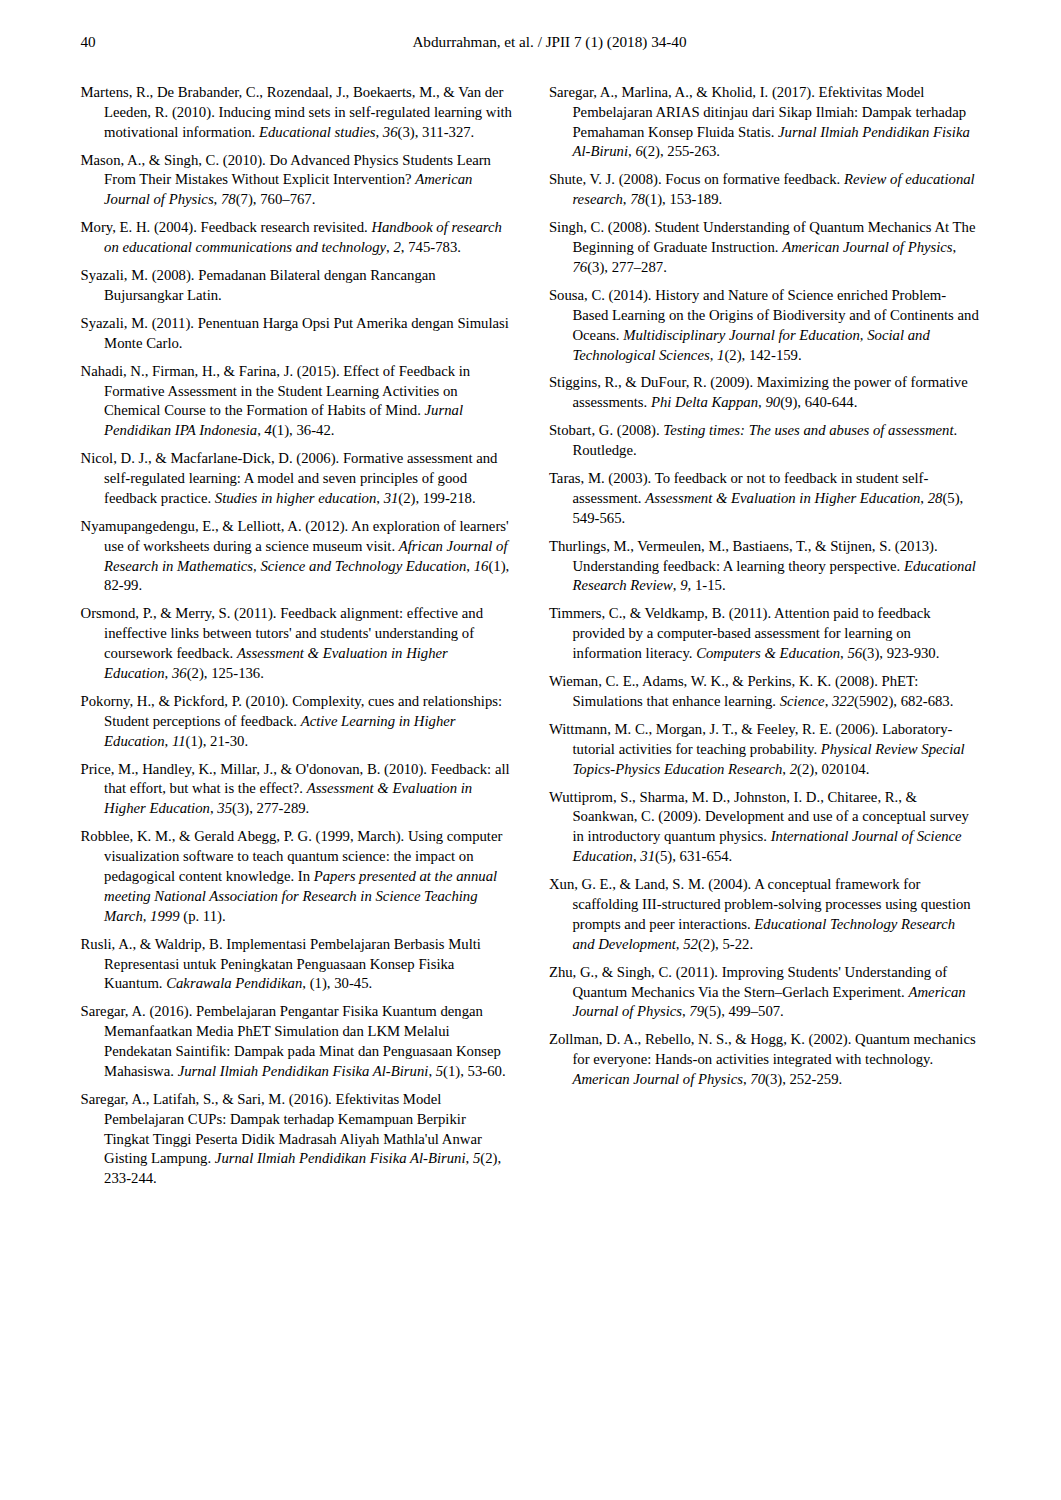40 Abdurrahman, et al. / JPII 7 (1) (2018) 34-40
Martens, R., De Brabander, C., Rozendaal, J., Boekaerts, M., & Van der Leeden, R. (2010). Inducing mind sets in self-regulated learning with motivational information. Educational studies, 36(3), 311-327.
Mason, A., & Singh, C. (2010). Do Advanced Physics Students Learn From Their Mistakes Without Explicit Intervention? American Journal of Physics, 78(7), 760–767.
Mory, E. H. (2004). Feedback research revisited. Handbook of research on educational communications and technology, 2, 745-783.
Syazali, M. (2008). Pemadanan Bilateral dengan Rancangan Bujursangkar Latin.
Syazali, M. (2011). Penentuan Harga Opsi Put Amerika dengan Simulasi Monte Carlo.
Nahadi, N., Firman, H., & Farina, J. (2015). Effect of Feedback in Formative Assessment in the Student Learning Activities on Chemical Course to the Formation of Habits of Mind. Jurnal Pendidikan IPA Indonesia, 4(1), 36-42.
Nicol, D. J., & Macfarlane-Dick, D. (2006). Formative assessment and self-regulated learning: A model and seven principles of good feedback practice. Studies in higher education, 31(2), 199-218.
Nyamupangedengu, E., & Lelliott, A. (2012). An exploration of learners' use of worksheets during a science museum visit. African Journal of Research in Mathematics, Science and Technology Education, 16(1), 82-99.
Orsmond, P., & Merry, S. (2011). Feedback alignment: effective and ineffective links between tutors' and students' understanding of coursework feedback. Assessment & Evaluation in Higher Education, 36(2), 125-136.
Pokorny, H., & Pickford, P. (2010). Complexity, cues and relationships: Student perceptions of feedback. Active Learning in Higher Education, 11(1), 21-30.
Price, M., Handley, K., Millar, J., & O'donovan, B. (2010). Feedback: all that effort, but what is the effect?. Assessment & Evaluation in Higher Education, 35(3), 277-289.
Robblee, K. M., & Gerald Abegg, P. G. (1999, March). Using computer visualization software to teach quantum science: the impact on pedagogical content knowledge. In Papers presented at the annual meeting National Association for Research in Science Teaching March, 1999 (p. 11).
Rusli, A., & Waldrip, B. Implementasi Pembelajaran Berbasis Multi Representasi untuk Peningkatan Penguasaan Konsep Fisika Kuantum. Cakrawala Pendidikan, (1), 30-45.
Saregar, A. (2016). Pembelajaran Pengantar Fisika Kuantum dengan Memanfaatkan Media PhET Simulation dan LKM Melalui Pendekatan Saintifik: Dampak pada Minat dan Penguasaan Konsep Mahasiswa. Jurnal Ilmiah Pendidikan Fisika Al-Biruni, 5(1), 53-60.
Saregar, A., Latifah, S., & Sari, M. (2016). Efektivitas Model Pembelajaran CUPs: Dampak terhadap Kemampuan Berpikir Tingkat Tinggi Peserta Didik Madrasah Aliyah Mathla'ul Anwar Gisting Lampung. Jurnal Ilmiah Pendidikan Fisika Al-Biruni, 5(2), 233-244.
Saregar, A., Marlina, A., & Kholid, I. (2017). Efektivitas Model Pembelajaran ARIAS ditinjau dari Sikap Ilmiah: Dampak terhadap Pemahaman Konsep Fluida Statis. Jurnal Ilmiah Pendidikan Fisika Al-Biruni, 6(2), 255-263.
Shute, V. J. (2008). Focus on formative feedback. Review of educational research, 78(1), 153-189.
Singh, C. (2008). Student Understanding of Quantum Mechanics At The Beginning of Graduate Instruction. American Journal of Physics, 76(3), 277–287.
Sousa, C. (2014). History and Nature of Science enriched Problem-Based Learning on the Origins of Biodiversity and of Continents and Oceans. Multidisciplinary Journal for Education, Social and Technological Sciences, 1(2), 142-159.
Stiggins, R., & DuFour, R. (2009). Maximizing the power of formative assessments. Phi Delta Kappan, 90(9), 640-644.
Stobart, G. (2008). Testing times: The uses and abuses of assessment. Routledge.
Taras, M. (2003). To feedback or not to feedback in student self-assessment. Assessment & Evaluation in Higher Education, 28(5), 549-565.
Thurlings, M., Vermeulen, M., Bastiaens, T., & Stijnen, S. (2013). Understanding feedback: A learning theory perspective. Educational Research Review, 9, 1-15.
Timmers, C., & Veldkamp, B. (2011). Attention paid to feedback provided by a computer-based assessment for learning on information literacy. Computers & Education, 56(3), 923-930.
Wieman, C. E., Adams, W. K., & Perkins, K. K. (2008). PhET: Simulations that enhance learning. Science, 322(5902), 682-683.
Wittmann, M. C., Morgan, J. T., & Feeley, R. E. (2006). Laboratory-tutorial activities for teaching probability. Physical Review Special Topics-Physics Education Research, 2(2), 020104.
Wuttiprom, S., Sharma, M. D., Johnston, I. D., Chitaree, R., & Soankwan, C. (2009). Development and use of a conceptual survey in introductory quantum physics. International Journal of Science Education, 31(5), 631-654.
Xun, G. E., & Land, S. M. (2004). A conceptual framework for scaffolding III-structured problem-solving processes using question prompts and peer interactions. Educational Technology Research and Development, 52(2), 5-22.
Zhu, G., & Singh, C. (2011). Improving Students' Understanding of Quantum Mechanics Via the Stern–Gerlach Experiment. American Journal of Physics, 79(5), 499–507.
Zollman, D. A., Rebello, N. S., & Hogg, K. (2002). Quantum mechanics for everyone: Hands-on activities integrated with technology. American Journal of Physics, 70(3), 252-259.